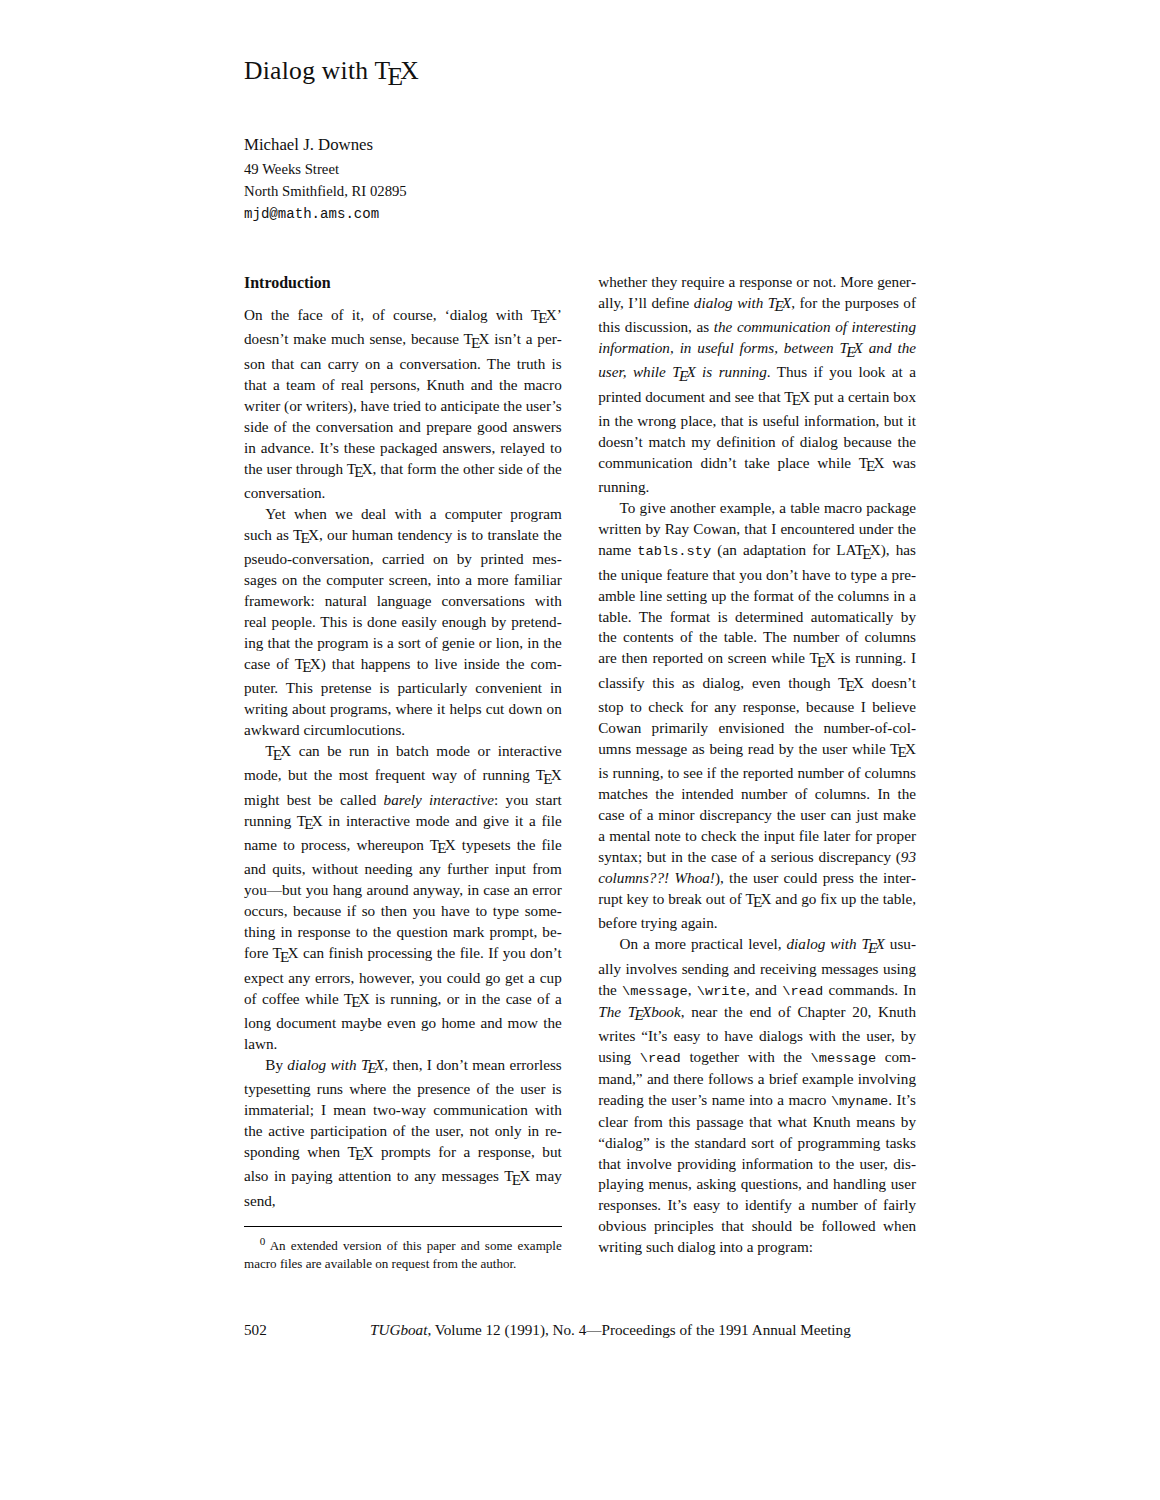Dialog with TEX
Michael J. Downes
49 Weeks Street
North Smithfield, RI 02895
mjd@math.ams.com
Introduction
On the face of it, of course, ‘dialog with TEX’ doesn’t make much sense, because TEX isn’t a person that can carry on a conversation. The truth is that a team of real persons, Knuth and the macro writer (or writers), have tried to anticipate the user’s side of the conversation and prepare good answers in advance. It’s these packaged answers, relayed to the user through TEX, that form the other side of the conversation.
Yet when we deal with a computer program such as TEX, our human tendency is to translate the pseudo-conversation, carried on by printed messages on the computer screen, into a more familiar framework: natural language conversations with real people. This is done easily enough by pretending that the program is a sort of genie or lion, in the case of TEX) that happens to live inside the computer. This pretense is particularly convenient in writing about programs, where it helps cut down on awkward circumlocutions.
TEX can be run in batch mode or interactive mode, but the most frequent way of running TEX might best be called barely interactive: you start running TEX in interactive mode and give it a file name to process, whereupon TEX typesets the file and quits, without needing any further input from you—but you hang around anyway, in case an error occurs, because if so then you have to type something in response to the question mark prompt, before TEX can finish processing the file. If you don’t expect any errors, however, you could go get a cup of coffee while TEX is running, or in the case of a long document maybe even go home and mow the lawn.
By dialog with TEX, then, I don’t mean errorless typesetting runs where the presence of the user is immaterial; I mean two-way communication with the active participation of the user, not only in responding when TEX prompts for a response, but also in paying attention to any messages TEX may send,
0 An extended version of this paper and some example macro files are available on request from the author.
whether they require a response or not. More generally, I’ll define dialog with TEX, for the purposes of this discussion, as the communication of interesting information, in useful forms, between TEX and the user, while TEX is running. Thus if you look at a printed document and see that TEX put a certain box in the wrong place, that is useful information, but it doesn’t match my definition of dialog because the communication didn’t take place while TEX was running.
To give another example, a table macro package written by Ray Cowan, that I encountered under the name tabls.sty (an adaptation for LATEX), has the unique feature that you don’t have to type a preamble line setting up the format of the columns in a table. The format is determined automatically by the contents of the table. The number of columns are then reported on screen while TEX is running. I classify this as dialog, even though TEX doesn’t stop to check for any response, because I believe Cowan primarily envisioned the number-of-columns message as being read by the user while TEX is running, to see if the reported number of columns matches the intended number of columns. In the case of a minor discrepancy the user can just make a mental note to check the input file later for proper syntax; but in the case of a serious discrepancy (93 columns??! Whoa!), the user could press the interrupt key to break out of TEX and go fix up the table, before trying again.
On a more practical level, dialog with TEX usually involves sending and receiving messages using the \message, \write, and \read commands. In The TEXbook, near the end of Chapter 20, Knuth writes “It’s easy to have dialogs with the user, by using \read together with the \message command,” and there follows a brief example involving reading the user’s name into a macro \myname. It’s clear from this passage that what Knuth means by “dialog” is the standard sort of programming tasks that involve providing information to the user, displaying menus, asking questions, and handling user responses. It’s easy to identify a number of fairly obvious principles that should be followed when writing such dialog into a program:
502
TUGboat, Volume 12 (1991), No. 4—Proceedings of the 1991 Annual Meeting